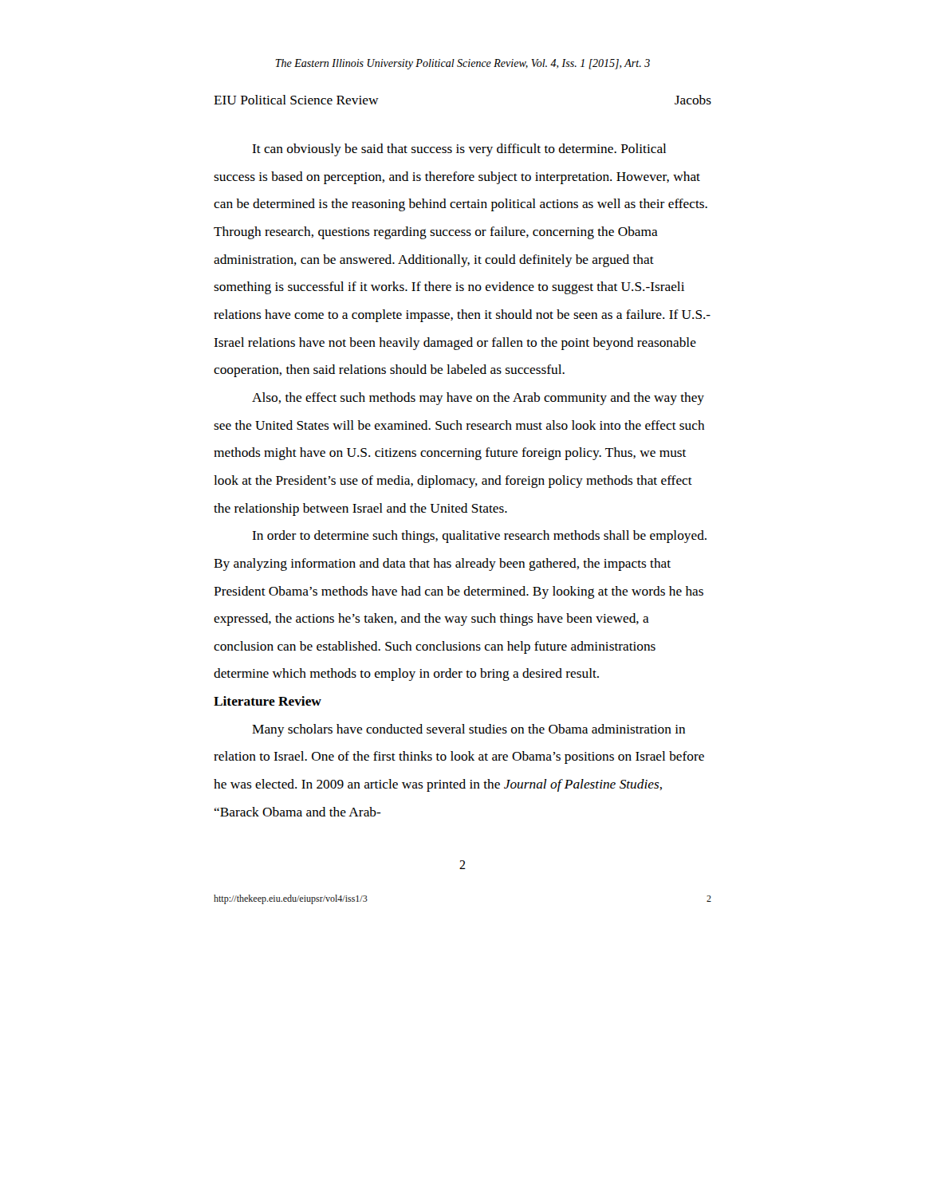The Eastern Illinois University Political Science Review, Vol. 4, Iss. 1 [2015], Art. 3
EIU Political Science Review Jacobs
It can obviously be said that success is very difficult to determine. Political success is based on perception, and is therefore subject to interpretation. However, what can be determined is the reasoning behind certain political actions as well as their effects. Through research, questions regarding success or failure, concerning the Obama administration, can be answered. Additionally, it could definitely be argued that something is successful if it works. If there is no evidence to suggest that U.S.-Israeli relations have come to a complete impasse, then it should not be seen as a failure. If U.S.-Israel relations have not been heavily damaged or fallen to the point beyond reasonable cooperation, then said relations should be labeled as successful.
Also, the effect such methods may have on the Arab community and the way they see the United States will be examined. Such research must also look into the effect such methods might have on U.S. citizens concerning future foreign policy. Thus, we must look at the President’s use of media, diplomacy, and foreign policy methods that effect the relationship between Israel and the United States.
In order to determine such things, qualitative research methods shall be employed. By analyzing information and data that has already been gathered, the impacts that President Obama’s methods have had can be determined. By looking at the words he has expressed, the actions he’s taken, and the way such things have been viewed, a conclusion can be established. Such conclusions can help future administrations determine which methods to employ in order to bring a desired result.
Literature Review
Many scholars have conducted several studies on the Obama administration in relation to Israel. One of the first thinks to look at are Obama’s positions on Israel before he was elected. In 2009 an article was printed in the Journal of Palestine Studies, “Barack Obama and the Arab-
2
http://thekeep.eiu.edu/eiupsr/vol4/iss1/3 2